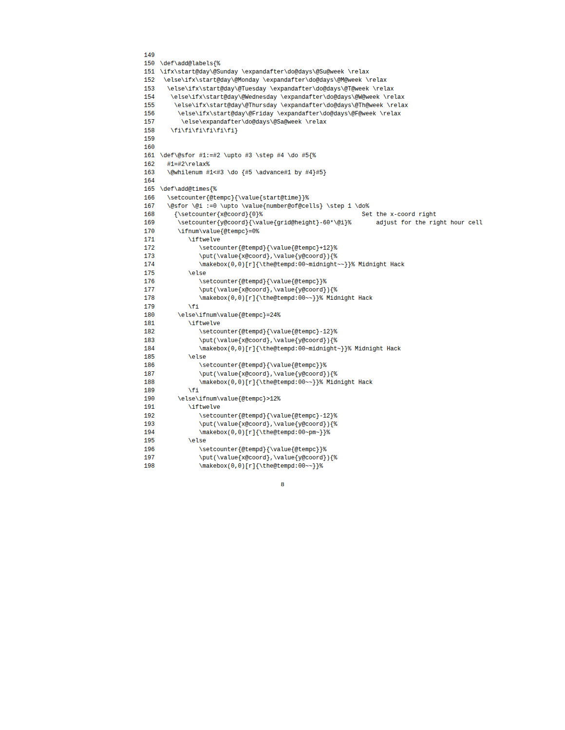149 150\def\add@labels{% 151\ifx\start@day\@Sunday \expandafter\do@days\@Su@week \relax 152 \else\ifx\start@day\@Monday \expandafter\do@days\@M@week \relax 153 \else\ifx\start@day\@Tuesday \expandafter\do@days\@T@week \relax 154 \else\ifx\start@day\@Wednesday \expandafter\do@days\@W@week \relax 155 \else\ifx\start@day\@Thursday \expandafter\do@days\@Th@week \relax 156 \else\ifx\start@day\@Friday \expandafter\do@days\@F@week \relax 157 \else\expandafter\do@days\@Sa@week \relax 158 \fi\fi\fi\fi\fi\fi} 159 160 161\def\@sfor #1:=#2 \upto #3 \step #4 \do #5{% 162 #1=#2\relax% 163 \@whilenum #1<#3 \do {#5 \advance#1 by #4}#5} 164 165\def\add@times{% 166 \setcounter{@tempc}{\value{start@time}}% 167 \@sfor \@i :=0 \upto \value{number@of@cells} \step 1 \do% 168 {\setcounter{x@coord}{0}% Set the x-coord right 169 \setcounter{y@coord}{\value{grid@height}-60*\@i}% adjust for the right hour cell 170 \ifnum\value{@tempc}=0% 171 \iftwelve 172 \setcounter{@tempd}{\value{@tempc}+12}% 173 \put(\value{x@coord},\value{y@coord}){% 174 \makebox(0,0)[r]{\the@tempd:00~midnight~~}}% Midnight Hack 175 \else 176 \setcounter{@tempd}{\value{@tempc}}% 177 \put(\value{x@coord},\value{y@coord}){% 178 \makebox(0,0)[r]{\the@tempd:00~~}}% Midnight Hack 179 \fi 180 \else\ifnum\value{@tempc}=24% 181 \iftwelve 182 \setcounter{@tempd}{\value{@tempc}-12}% 183 \put(\value{x@coord},\value{y@coord}){% 184 \makebox(0,0)[r]{\the@tempd:00~midnight~}}% Midnight Hack 185 \else 186 \setcounter{@tempd}{\value{@tempc}}% 187 \put(\value{x@coord},\value{y@coord}){% 188 \makebox(0,0)[r]{\the@tempd:00~~}}% Midnight Hack 189 \fi 190 \else\ifnum\value{@tempc}>12% 191 \iftwelve 192 \setcounter{@tempd}{\value{@tempc}-12}% 193 \put(\value{x@coord},\value{y@coord}){% 194 \makebox(0,0)[r]{\the@tempd:00~pm~}}% 195 \else 196 \setcounter{@tempd}{\value{@tempc}}% 197 \put(\value{x@coord},\value{y@coord}){% 198 \makebox(0,0)[r]{\the@tempd:00~~}}%
8